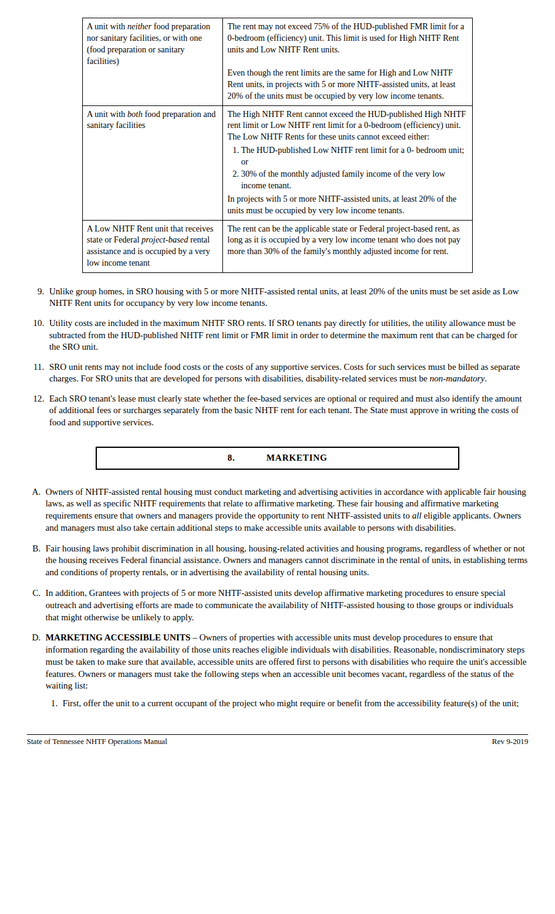| A unit with neither food preparation nor sanitary facilities, or with one (food preparation or sanitary facilities) | The rent may not exceed 75% of the HUD-published FMR limit for a 0-bedroom (efficiency) unit. This limit is used for High NHTF Rent units and Low NHTF Rent units. Even though the rent limits are the same for High and Low NHTF Rent units, in projects with 5 or more NHTF-assisted units, at least 20% of the units must be occupied by very low income tenants. |
| A unit with both food preparation and sanitary facilities | The High NHTF Rent cannot exceed the HUD-published High NHTF rent limit or Low NHTF rent limit for a 0-bedroom (efficiency) unit. The Low NHTF Rents for these units cannot exceed either: The HUD-published Low NHTF rent limit for a 0- bedroom unit; or 30% of the monthly adjusted family income of the very low income tenant. In projects with 5 or more NHTF-assisted units, at least 20% of the units must be occupied by very low income tenants. |
| A Low NHTF Rent unit that receives state or Federal project-based rental assistance and is occupied by a very low income tenant | The rent can be the applicable state or Federal project-based rent, as long as it is occupied by a very low income tenant who does not pay more than 30% of the family's monthly adjusted income for rent. |
Unlike group homes, in SRO housing with 5 or more NHTF-assisted rental units, at least 20% of the units must be set aside as Low NHTF Rent units for occupancy by very low income tenants.
Utility costs are included in the maximum NHTF SRO rents. If SRO tenants pay directly for utilities, the utility allowance must be subtracted from the HUD-published NHTF rent limit or FMR limit in order to determine the maximum rent that can be charged for the SRO unit.
SRO unit rents may not include food costs or the costs of any supportive services. Costs for such services must be billed as separate charges. For SRO units that are developed for persons with disabilities, disability-related services must be non-mandatory.
Each SRO tenant's lease must clearly state whether the fee-based services are optional or required and must also identify the amount of additional fees or surcharges separately from the basic NHTF rent for each tenant. The State must approve in writing the costs of food and supportive services.
8. MARKETING
Owners of NHTF-assisted rental housing must conduct marketing and advertising activities in accordance with applicable fair housing laws, as well as specific NHTF requirements that relate to affirmative marketing. These fair housing and affirmative marketing requirements ensure that owners and managers provide the opportunity to rent NHTF-assisted units to all eligible applicants. Owners and managers must also take certain additional steps to make accessible units available to persons with disabilities.
Fair housing laws prohibit discrimination in all housing, housing-related activities and housing programs, regardless of whether or not the housing receives Federal financial assistance. Owners and managers cannot discriminate in the rental of units, in establishing terms and conditions of property rentals, or in advertising the availability of rental housing units.
In addition, Grantees with projects of 5 or more NHTF-assisted units develop affirmative marketing procedures to ensure special outreach and advertising efforts are made to communicate the availability of NHTF-assisted housing to those groups or individuals that might otherwise be unlikely to apply.
MARKETING ACCESSIBLE UNITS – Owners of properties with accessible units must develop procedures to ensure that information regarding the availability of those units reaches eligible individuals with disabilities. Reasonable, nondiscriminatory steps must be taken to make sure that available, accessible units are offered first to persons with disabilities who require the unit's accessible features. Owners or managers must take the following steps when an accessible unit becomes vacant, regardless of the status of the waiting list:
First, offer the unit to a current occupant of the project who might require or benefit from the accessibility feature(s) of the unit;
State of Tennessee NHTF Operations Manual Rev 9-2019